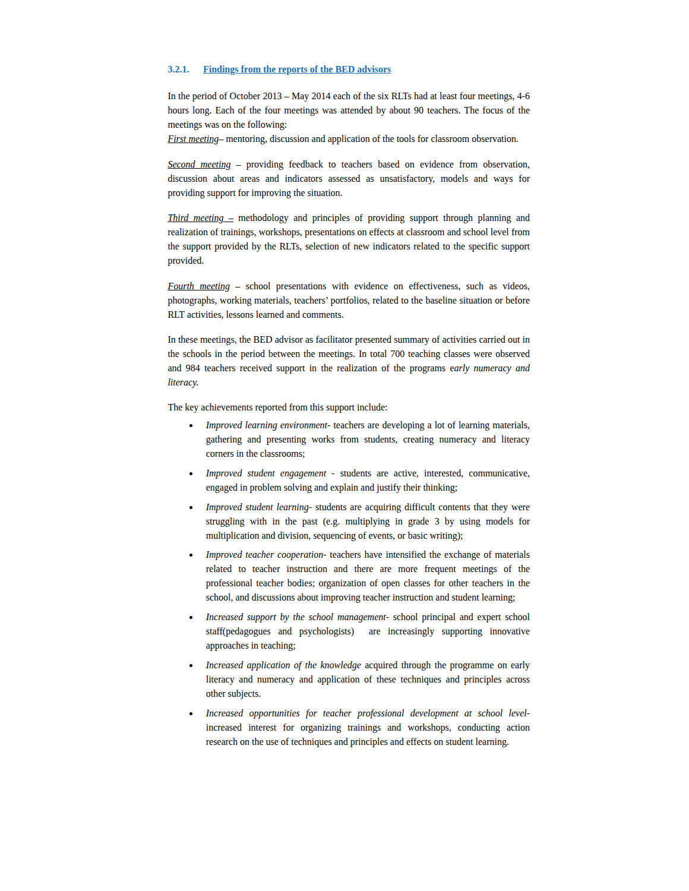3.2.1. Findings from the reports of the BED advisors
In the period of October 2013 – May 2014 each of the six RLTs had at least four meetings, 4-6 hours long. Each of the four meetings was attended by about 90 teachers. The focus of the meetings was on the following:
First meeting– mentoring, discussion and application of the tools for classroom observation.
Second meeting – providing feedback to teachers based on evidence from observation, discussion about areas and indicators assessed as unsatisfactory, models and ways for providing support for improving the situation.
Third meeting – methodology and principles of providing support through planning and realization of trainings, workshops, presentations on effects at classroom and school level from the support provided by the RLTs, selection of new indicators related to the specific support provided.
Fourth meeting – school presentations with evidence on effectiveness, such as videos, photographs, working materials, teachers’ portfolios, related to the baseline situation or before RLT activities, lessons learned and comments.
In these meetings, the BED advisor as facilitator presented summary of activities carried out in the schools in the period between the meetings. In total 700 teaching classes were observed and 984 teachers received support in the realization of the programs early numeracy and literacy.
The key achievements reported from this support include:
Improved learning environment- teachers are developing a lot of learning materials, gathering and presenting works from students, creating numeracy and literacy corners in the classrooms;
Improved student engagement - students are active, interested, communicative, engaged in problem solving and explain and justify their thinking;
Improved student learning- students are acquiring difficult contents that they were struggling with in the past (e.g. multiplying in grade 3 by using models for multiplication and division, sequencing of events, or basic writing);
Improved teacher cooperation- teachers have intensified the exchange of materials related to teacher instruction and there are more frequent meetings of the professional teacher bodies; organization of open classes for other teachers in the school, and discussions about improving teacher instruction and student learning;
Increased support by the school management- school principal and expert school staff(pedagogues and psychologists) are increasingly supporting innovative approaches in teaching;
Increased application of the knowledge acquired through the programme on early literacy and numeracy and application of these techniques and principles across other subjects.
Increased opportunities for teacher professional development at school level- increased interest for organizing trainings and workshops, conducting action research on the use of techniques and principles and effects on student learning.